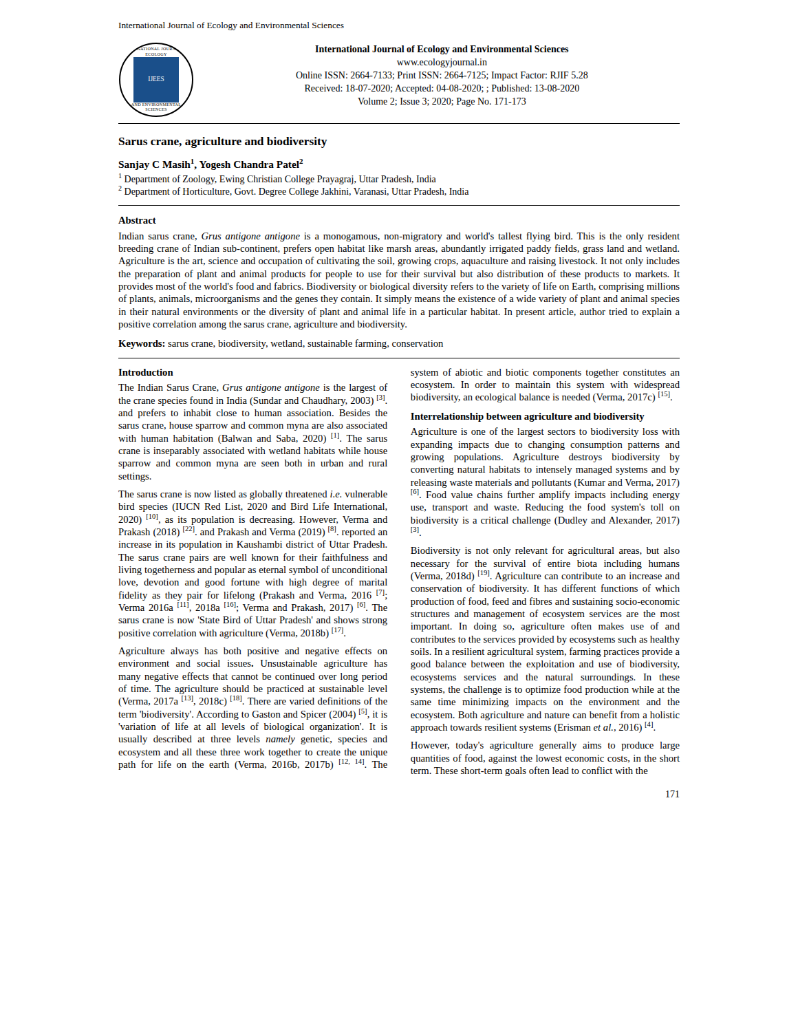International Journal of Ecology and Environmental Sciences
INTERNATIONAL JOURNAL OF ECOLOGY
IJEES
AND ENVIRONMENTAL SCIENCES
International Journal of Ecology and Environmental Sciences
www.ecologyjournal.in
Online ISSN: 2664-7133; Print ISSN: 2664-7125; Impact Factor: RJIF 5.28
Received: 18-07-2020; Accepted: 04-08-2020; ; Published: 13-08-2020
Volume 2; Issue 3; 2020; Page No. 171-173
Sarus crane, agriculture and biodiversity
Sanjay C Masih1, Yogesh Chandra Patel2
1 Department of Zoology, Ewing Christian College Prayagraj, Uttar Pradesh, India
2 Department of Horticulture, Govt. Degree College Jakhini, Varanasi, Uttar Pradesh, India
Abstract
Indian sarus crane, Grus antigone antigone is a monogamous, non-migratory and world's tallest flying bird. This is the only resident breeding crane of Indian sub-continent, prefers open habitat like marsh areas, abundantly irrigated paddy fields, grass land and wetland. Agriculture is the art, science and occupation of cultivating the soil, growing crops, aquaculture and raising livestock. It not only includes the preparation of plant and animal products for people to use for their survival but also distribution of these products to markets. It provides most of the world's food and fabrics. Biodiversity or biological diversity refers to the variety of life on Earth, comprising millions of plants, animals, microorganisms and the genes they contain. It simply means the existence of a wide variety of plant and animal species in their natural environments or the diversity of plant and animal life in a particular habitat. In present article, author tried to explain a positive correlation among the sarus crane, agriculture and biodiversity.
Keywords: sarus crane, biodiversity, wetland, sustainable farming, conservation
Introduction
The Indian Sarus Crane, Grus antigone antigone is the largest of the crane species found in India (Sundar and Chaudhary, 2003) [3]. and prefers to inhabit close to human association. Besides the sarus crane, house sparrow and common myna are also associated with human habitation (Balwan and Saba, 2020) [1]. The sarus crane is inseparably associated with wetland habitats while house sparrow and common myna are seen both in urban and rural settings.
The sarus crane is now listed as globally threatened i.e. vulnerable bird species (IUCN Red List, 2020 and Bird Life International, 2020) [10], as its population is decreasing. However, Verma and Prakash (2018) [22]. and Prakash and Verma (2019) [8]. reported an increase in its population in Kaushambi district of Uttar Pradesh. The sarus crane pairs are well known for their faithfulness and living togetherness and popular as eternal symbol of unconditional love, devotion and good fortune with high degree of marital fidelity as they pair for lifelong (Prakash and Verma, 2016 [7]; Verma 2016a [11], 2018a [16]; Verma and Prakash, 2017) [6]. The sarus crane is now 'State Bird of Uttar Pradesh' and shows strong positive correlation with agriculture (Verma, 2018b) [17].
Agriculture always has both positive and negative effects on environment and social issues. Unsustainable agriculture has many negative effects that cannot be continued over long period of time. The agriculture should be practiced at sustainable level (Verma, 2017a [13], 2018c) [18]. There are varied definitions of the term 'biodiversity'. According to Gaston and Spicer (2004) [5], it is 'variation of life at all levels of biological organization'. It is usually described at three levels namely genetic, species and ecosystem and all these three work together to create the unique path for life on the earth (Verma, 2016b, 2017b) [12, 14]. The system of abiotic and biotic components together constitutes an ecosystem. In order to maintain this system with widespread biodiversity, an ecological balance is needed (Verma, 2017c) [15].
Interrelationship between agriculture and biodiversity
Agriculture is one of the largest sectors to biodiversity loss with expanding impacts due to changing consumption patterns and growing populations. Agriculture destroys biodiversity by converting natural habitats to intensely managed systems and by releasing waste materials and pollutants (Kumar and Verma, 2017) [6]. Food value chains further amplify impacts including energy use, transport and waste. Reducing the food system's toll on biodiversity is a critical challenge (Dudley and Alexander, 2017) [3].
Biodiversity is not only relevant for agricultural areas, but also necessary for the survival of entire biota including humans (Verma, 2018d) [19]. Agriculture can contribute to an increase and conservation of biodiversity. It has different functions of which production of food, feed and fibres and sustaining socio-economic structures and management of ecosystem services are the most important. In doing so, agriculture often makes use of and contributes to the services provided by ecosystems such as healthy soils. In a resilient agricultural system, farming practices provide a good balance between the exploitation and use of biodiversity, ecosystems services and the natural surroundings. In these systems, the challenge is to optimize food production while at the same time minimizing impacts on the environment and the ecosystem. Both agriculture and nature can benefit from a holistic approach towards resilient systems (Erisman et al., 2016) [4].
However, today's agriculture generally aims to produce large quantities of food, against the lowest economic costs, in the short term. These short-term goals often lead to conflict with the
171